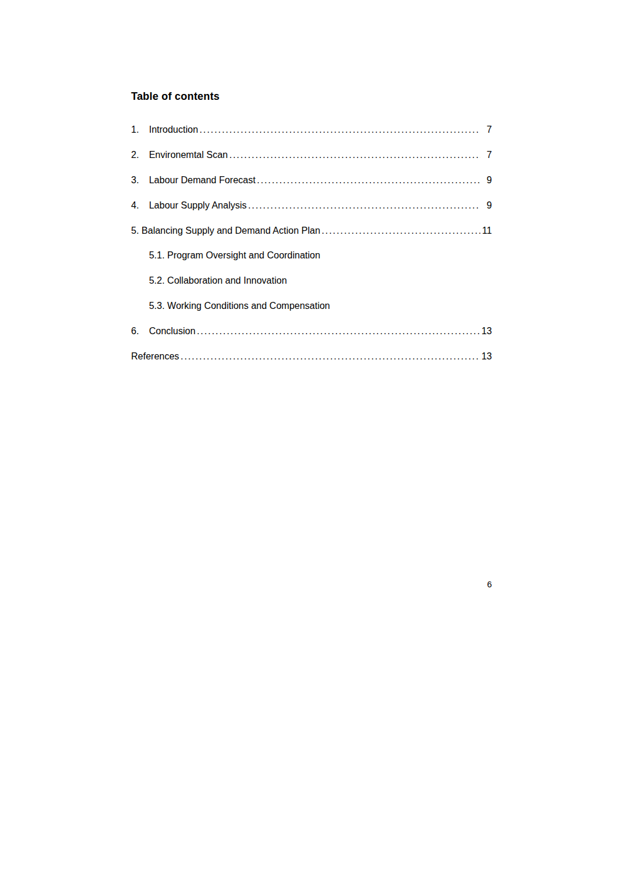Table of contents
1. Introduction .................................................................................................................. 7
2. Environemtal Scan .......................................................................................................... 7
3. Labour Demand Forecast .............................................................................................. 9
4. Labour Supply Analysis .................................................................................................. 9
5. Balancing Supply and Demand Action Plan ..................................................................... 11
5.1. Program Oversight and Coordination
5.2. Collaboration and Innovation
5.3. Working Conditions and Compensation
6. Conclusion .................................................................................................................. 13
References ......................................................................................................................... 13
6